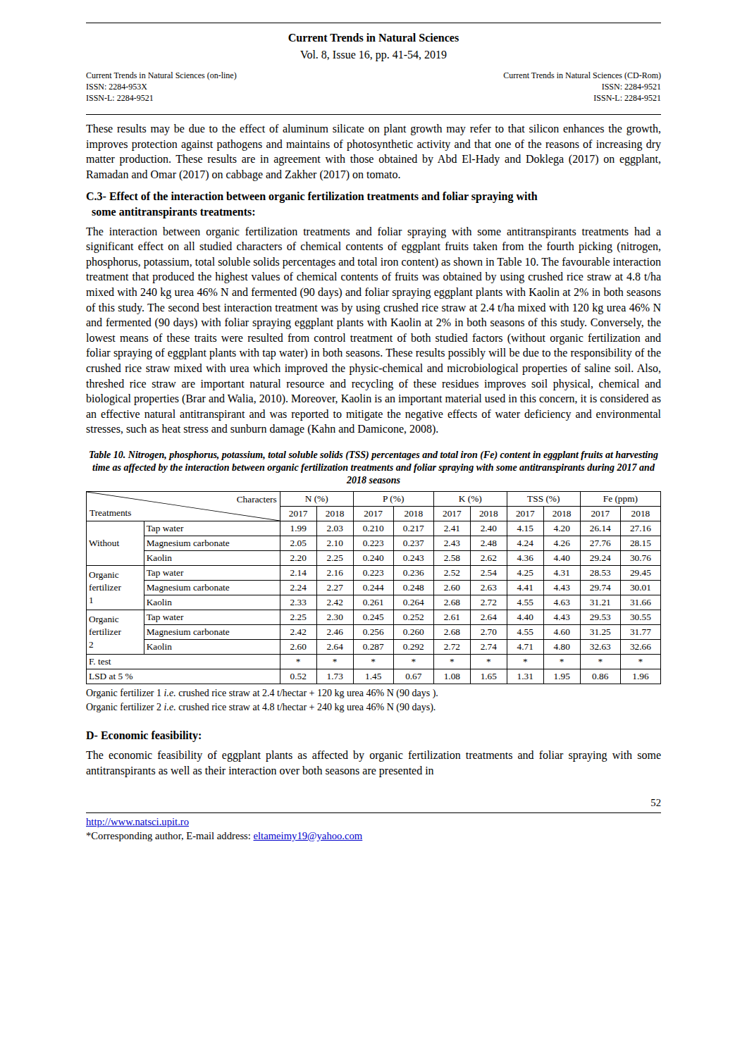Current Trends in Natural Sciences
Vol. 8, Issue 16, pp. 41-54, 2019
| Current Trends in Natural Sciences (on-line) | Current Trends in Natural Sciences (CD-Rom) |
| ISSN: 2284-953X | ISSN: 2284-9521 |
| ISSN-L: 2284-9521 | ISSN-L: 2284-9521 |
These results may be due to the effect of aluminum silicate on plant growth may refer to that silicon enhances the growth, improves protection against pathogens and maintains of photosynthetic activity and that one of the reasons of increasing dry matter production. These results are in agreement with those obtained by Abd El-Hady and Doklega (2017) on eggplant, Ramadan and Omar (2017) on cabbage and Zakher (2017) on tomato.
C.3- Effect of the interaction between organic fertilization treatments and foliar spraying with
some antitranspirants treatments:
The interaction between organic fertilization treatments and foliar spraying with some antitranspirants treatments had a significant effect on all studied characters of chemical contents of eggplant fruits taken from the fourth picking (nitrogen, phosphorus, potassium, total soluble solids percentages and total iron content) as shown in Table 10. The favourable interaction treatment that produced the highest values of chemical contents of fruits was obtained by using crushed rice straw at 4.8 t/ha mixed with 240 kg urea 46% N and fermented (90 days) and foliar spraying eggplant plants with Kaolin at 2% in both seasons of this study. The second best interaction treatment was by using crushed rice straw at 2.4 t/ha mixed with 120 kg urea 46% N and fermented (90 days) with foliar spraying eggplant plants with Kaolin at 2% in both seasons of this study. Conversely, the lowest means of these traits were resulted from control treatment of both studied factors (without organic fertilization and foliar spraying of eggplant plants with tap water) in both seasons. These results possibly will be due to the responsibility of the crushed rice straw mixed with urea which improved the physic-chemical and microbiological properties of saline soil. Also, threshed rice straw are important natural resource and recycling of these residues improves soil physical, chemical and biological properties (Brar and Walia, 2010). Moreover, Kaolin is an important material used in this concern, it is considered as an effective natural antitranspirant and was reported to mitigate the negative effects of water deficiency and environmental stresses, such as heat stress and sunburn damage (Kahn and Damicone, 2008).
Table 10. Nitrogen, phosphorus, potassium, total soluble solids (TSS) percentages and total iron (Fe) content in eggplant fruits at harvesting time as affected by the interaction between organic fertilization treatments and foliar spraying with some antitranspirants during 2017 and 2018 seasons
| Characters Treatments | N (%) | P (%) | K (%) | TSS (%) | Fe (ppm) |
| 2017 | 2018 | 2017 | 2018 | 2017 | 2018 | 2017 | 2018 | 2017 | 2018 |
| Without | Tap water | 1.99 | 2.03 | 0.210 | 0.217 | 2.41 | 2.40 | 4.15 | 4.20 | 26.14 | 27.16 |
| Magnesium carbonate | 2.05 | 2.10 | 0.223 | 0.237 | 2.43 | 2.48 | 4.24 | 4.26 | 27.76 | 28.15 |
| Kaolin | 2.20 | 2.25 | 0.240 | 0.243 | 2.58 | 2.62 | 4.36 | 4.40 | 29.24 | 30.76 |
| Organic fertilizer 1 | Tap water | 2.14 | 2.16 | 0.223 | 0.236 | 2.52 | 2.54 | 4.25 | 4.31 | 28.53 | 29.45 |
| Magnesium carbonate | 2.24 | 2.27 | 0.244 | 0.248 | 2.60 | 2.63 | 4.41 | 4.43 | 29.74 | 30.01 |
| Kaolin | 2.33 | 2.42 | 0.261 | 0.264 | 2.68 | 2.72 | 4.55 | 4.63 | 31.21 | 31.66 |
| Organic fertilizer 2 | Tap water | 2.25 | 2.30 | 0.245 | 0.252 | 2.61 | 2.64 | 4.40 | 4.43 | 29.53 | 30.55 |
| Magnesium carbonate | 2.42 | 2.46 | 0.256 | 0.260 | 2.68 | 2.70 | 4.55 | 4.60 | 31.25 | 31.77 |
| Kaolin | 2.60 | 2.64 | 0.287 | 0.292 | 2.72 | 2.74 | 4.71 | 4.80 | 32.63 | 32.66 |
| F. test | * | * | * | * | * | * | * | * | * | * |
| LSD at 5 % | 0.52 | 1.73 | 1.45 | 0.67 | 1.08 | 1.65 | 1.31 | 1.95 | 0.86 | 1.96 |
Organic fertilizer 1 i.e. crushed rice straw at 2.4 t/hectar + 120 kg urea 46% N (90 days ).
Organic fertilizer 2 i.e. crushed rice straw at 4.8 t/hectar + 240 kg urea 46% N (90 days).
D- Economic feasibility:
The economic feasibility of eggplant plants as affected by organic fertilization treatments and foliar spraying with some antitranspirants as well as their interaction over both seasons are presented in
52
http://www.natsci.upit.ro
*Corresponding author, E-mail address: eltameimy19@yahoo.com